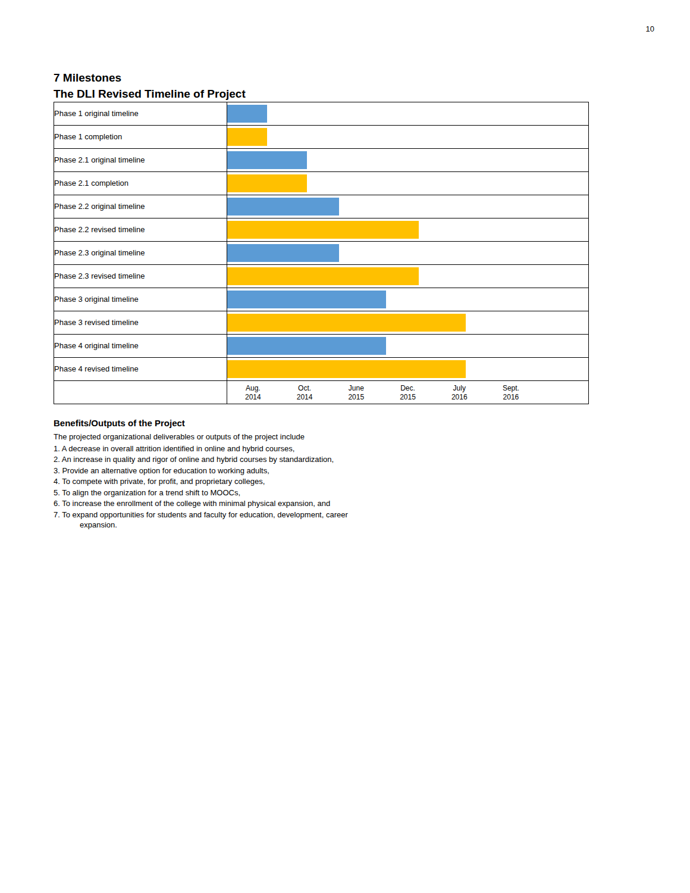10
7 Milestones
The DLI Revised Timeline of Project
| Phase 1 original timeline | |
| Phase 1 completion | |
| Phase 2.1 original timeline | |
| Phase 2.1 completion | |
| Phase 2.2 original timeline | |
| Phase 2.2 revised timeline | |
| Phase 2.3 original timeline | |
| Phase 2.3 revised timeline | |
| Phase 3 original timeline | |
| Phase 3 revised timeline | |
| Phase 4 original timeline | |
| Phase 4 revised timeline | |
| | Aug. 2014 Oct. 2014 June 2015 Dec. 2015 July 2016 Sept. 2016 |
Benefits/Outputs of the Project
The projected organizational deliverables or outputs of the project include
1. A decrease in overall attrition identified in online and hybrid courses,
2. An increase in quality and rigor of online and hybrid courses by standardization,
3. Provide an alternative option for education to working adults,
4. To compete with private, for profit, and proprietary colleges,
5. To align the organization for a trend shift to MOOCs,
6. To increase the enrollment of the college with minimal physical expansion, and
7. To expand opportunities for students and faculty for education, development, careerexpansion.